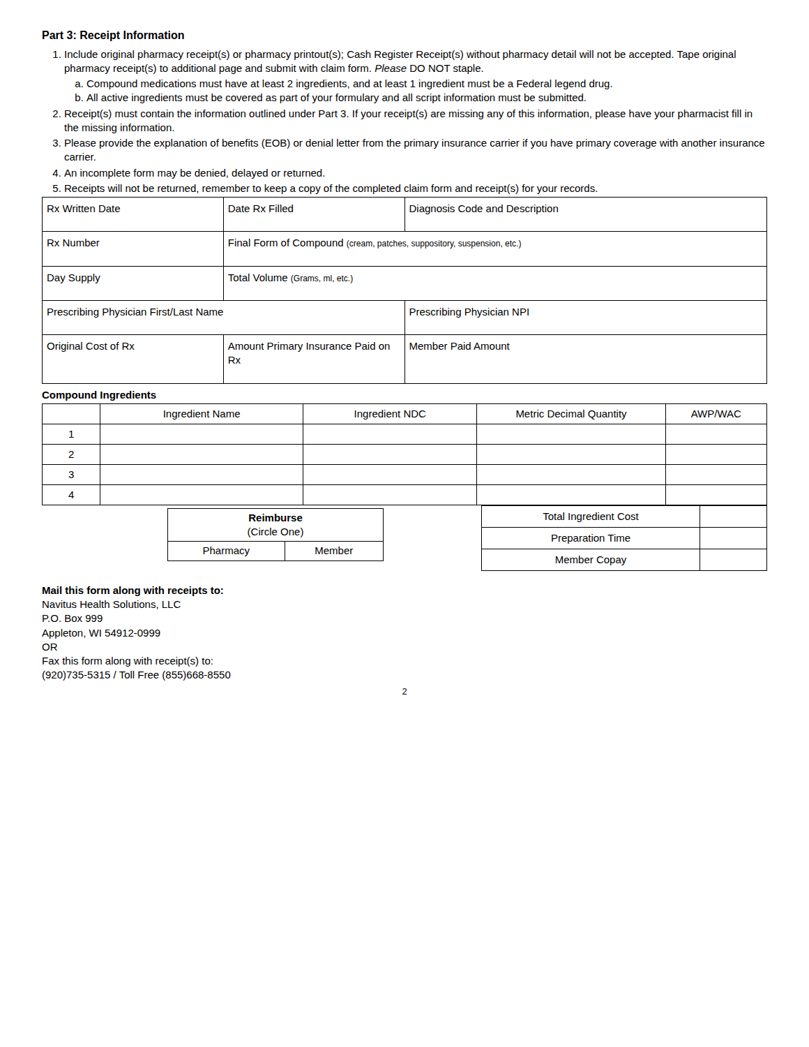Part 3: Receipt Information
Include original pharmacy receipt(s) or pharmacy printout(s); Cash Register Receipt(s) without pharmacy detail will not be accepted. Tape original pharmacy receipt(s) to additional page and submit with claim form. Please DO NOT staple.
Compound medications must have at least 2 ingredients, and at least 1 ingredient must be a Federal legend drug.
All active ingredients must be covered as part of your formulary and all script information must be submitted.
Receipt(s) must contain the information outlined under Part 3. If your receipt(s) are missing any of this information, please have your pharmacist fill in the missing information.
Please provide the explanation of benefits (EOB) or denial letter from the primary insurance carrier if you have primary coverage with another insurance carrier.
An incomplete form may be denied, delayed or returned.
Receipts will not be returned, remember to keep a copy of the completed claim form and receipt(s) for your records.
| Rx Written Date | Date Rx Filled | Diagnosis Code and Description |
| Rx Number | Final Form of Compound (cream, patches, suppository, suspension, etc.) |
| Day Supply | Total Volume (Grams, ml, etc.) |
| Prescribing Physician First/Last Name | Prescribing Physician NPI |
| Original Cost of Rx | Amount Primary Insurance Paid on Rx | Member Paid Amount |
Compound Ingredients
| | Ingredient Name | Ingredient NDC | Metric Decimal Quantity | AWP/WAC |
| --- | --- | --- | --- | --- |
| 1 | | | | |
| 2 | | | | |
| 3 | | | | |
| 4 | | | | |
| Reimburse |
| (Circle One) |
| Pharmacy | Member |
| Total Ingredient Cost | |
| Preparation Time | |
| Member Copay | |
Mail this form along with receipts to:
Navitus Health Solutions, LLC
P.O. Box 999
Appleton, WI 54912-0999
OR
Fax this form along with receipt(s) to:
(920)735-5315 / Toll Free (855)668-8550
2